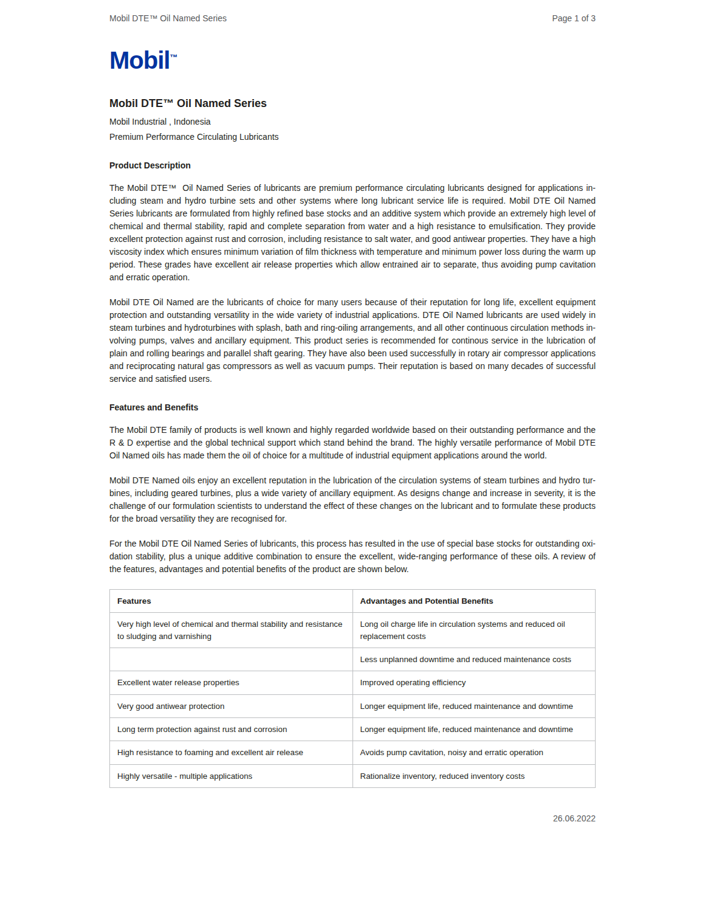Mobil DTE™ Oil Named Series Page 1 of 3
Mobil™
Mobil DTE™ Oil Named Series
Mobil Industrial , Indonesia
Premium Performance Circulating Lubricants
Product Description
The Mobil DTE™ Oil Named Series of lubricants are premium performance circulating lubricants designed for applications including steam and hydro turbine sets and other systems where long lubricant service life is required. Mobil DTE Oil Named Series lubricants are formulated from highly refined base stocks and an additive system which provide an extremely high level of chemical and thermal stability, rapid and complete separation from water and a high resistance to emulsification. They provide excellent protection against rust and corrosion, including resistance to salt water, and good antiwear properties. They have a high viscosity index which ensures minimum variation of film thickness with temperature and minimum power loss during the warm up period. These grades have excellent air release properties which allow entrained air to separate, thus avoiding pump cavitation and erratic operation.
Mobil DTE Oil Named are the lubricants of choice for many users because of their reputation for long life, excellent equipment protection and outstanding versatility in the wide variety of industrial applications. DTE Oil Named lubricants are used widely in steam turbines and hydroturbines with splash, bath and ring-oiling arrangements, and all other continuous circulation methods involving pumps, valves and ancillary equipment. This product series is recommended for continous service in the lubrication of plain and rolling bearings and parallel shaft gearing. They have also been used successfully in rotary air compressor applications and reciprocating natural gas compressors as well as vacuum pumps. Their reputation is based on many decades of successful service and satisfied users.
Features and Benefits
The Mobil DTE family of products is well known and highly regarded worldwide based on their outstanding performance and the R & D expertise and the global technical support which stand behind the brand. The highly versatile performance of Mobil DTE Oil Named oils has made them the oil of choice for a multitude of industrial equipment applications around the world.
Mobil DTE Named oils enjoy an excellent reputation in the lubrication of the circulation systems of steam turbines and hydro turbines, including geared turbines, plus a wide variety of ancillary equipment. As designs change and increase in severity, it is the challenge of our formulation scientists to understand the effect of these changes on the lubricant and to formulate these products for the broad versatility they are recognised for.
For the Mobil DTE Oil Named Series of lubricants, this process has resulted in the use of special base stocks for outstanding oxidation stability, plus a unique additive combination to ensure the excellent, wide-ranging performance of these oils. A review of the features, advantages and potential benefits of the product are shown below.
| Features | Advantages and Potential Benefits |
| --- | --- |
| Very high level of chemical and thermal stability and resistance to sludging and varnishing | Long oil charge life in circulation systems and reduced oil replacement costs |
| | Less unplanned downtime and reduced maintenance costs |
| Excellent water release properties | Improved operating efficiency |
| Very good antiwear protection | Longer equipment life, reduced maintenance and downtime |
| Long term protection against rust and corrosion | Longer equipment life, reduced maintenance and downtime |
| High resistance to foaming and excellent air release | Avoids pump cavitation, noisy and erratic operation |
| Highly versatile - multiple applications | Rationalize inventory, reduced inventory costs |
26.06.2022